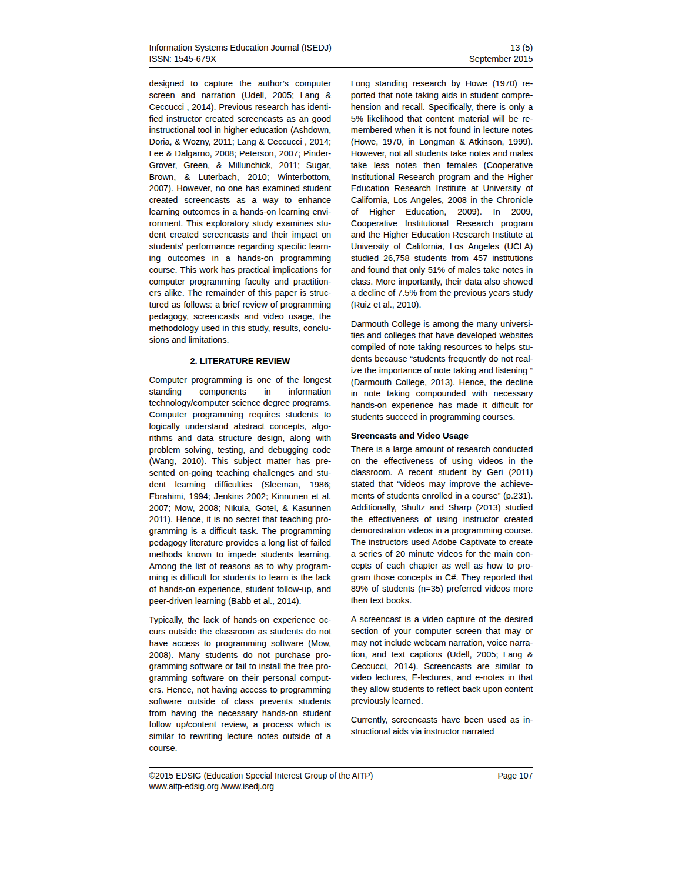Information Systems Education Journal (ISEDJ)
ISSN: 1545-679X
13 (5)
September 2015
designed to capture the author’s computer screen and narration (Udell, 2005; Lang & Ceccucci , 2014). Previous research has identified instructor created screencasts as an good instructional tool in higher education (Ashdown, Doria, & Wozny, 2011; Lang & Ceccucci , 2014; Lee & Dalgarno, 2008; Peterson, 2007; Pinder-Grover, Green, & Millunchick, 2011; Sugar, Brown, & Luterbach, 2010; Winterbottom, 2007). However, no one has examined student created screencasts as a way to enhance learning outcomes in a hands-on learning environment. This exploratory study examines student created screencasts and their impact on students’ performance regarding specific learning outcomes in a hands-on programming course. This work has practical implications for computer programming faculty and practitioners alike. The remainder of this paper is structured as follows: a brief review of programming pedagogy, screencasts and video usage, the methodology used in this study, results, conclusions and limitations.
2. LITERATURE REVIEW
Computer programming is one of the longest standing components in information technology/computer science degree programs. Computer programming requires students to logically understand abstract concepts, algorithms and data structure design, along with problem solving, testing, and debugging code (Wang, 2010). This subject matter has presented on-going teaching challenges and student learning difficulties (Sleeman, 1986; Ebrahimi, 1994; Jenkins 2002; Kinnunen et al. 2007; Mow, 2008; Nikula, Gotel, & Kasurinen 2011). Hence, it is no secret that teaching programming is a difficult task. The programming pedagogy literature provides a long list of failed methods known to impede students learning. Among the list of reasons as to why programming is difficult for students to learn is the lack of hands-on experience, student follow-up, and peer-driven learning (Babb et al., 2014).
Typically, the lack of hands-on experience occurs outside the classroom as students do not have access to programming software (Mow, 2008). Many students do not purchase programming software or fail to install the free programming software on their personal computers. Hence, not having access to programming software outside of class prevents students from having the necessary hands-on student follow up/content review, a process which is similar to rewriting lecture notes outside of a course.
Long standing research by Howe (1970) reported that note taking aids in student comprehension and recall. Specifically, there is only a 5% likelihood that content material will be remembered when it is not found in lecture notes (Howe, 1970, in Longman & Atkinson, 1999). However, not all students take notes and males take less notes then females (Cooperative Institutional Research program and the Higher Education Research Institute at University of California, Los Angeles, 2008 in the Chronicle of Higher Education, 2009). In 2009, Cooperative Institutional Research program and the Higher Education Research Institute at University of California, Los Angeles (UCLA) studied 26,758 students from 457 institutions and found that only 51% of males take notes in class. More importantly, their data also showed a decline of 7.5% from the previous years study (Ruiz et al., 2010).
Darmouth College is among the many universities and colleges that have developed websites compiled of note taking resources to helps students because “students frequently do not realize the importance of note taking and listening “ (Darmouth College, 2013). Hence, the decline in note taking compounded with necessary hands-on experience has made it difficult for students succeed in programming courses.
Sreencasts and Video Usage
There is a large amount of research conducted on the effectiveness of using videos in the classroom. A recent student by Geri (2011) stated that “videos may improve the achievements of students enrolled in a course” (p.231). Additionally, Shultz and Sharp (2013) studied the effectiveness of using instructor created demonstration videos in a programming course. The instructors used Adobe Captivate to create a series of 20 minute videos for the main concepts of each chapter as well as how to program those concepts in C#. They reported that 89% of students (n=35) preferred videos more then text books.
A screencast is a video capture of the desired section of your computer screen that may or may not include webcam narration, voice narration, and text captions (Udell, 2005; Lang & Ceccucci, 2014). Screencasts are similar to video lectures, E-lectures, and e-notes in that they allow students to reflect back upon content previously learned.
Currently, screencasts have been used as instructional aids via instructor narrated
©2015 EDSIG (Education Special Interest Group of the AITP)
www.aitp-edsig.org /www.isedj.org
Page 107